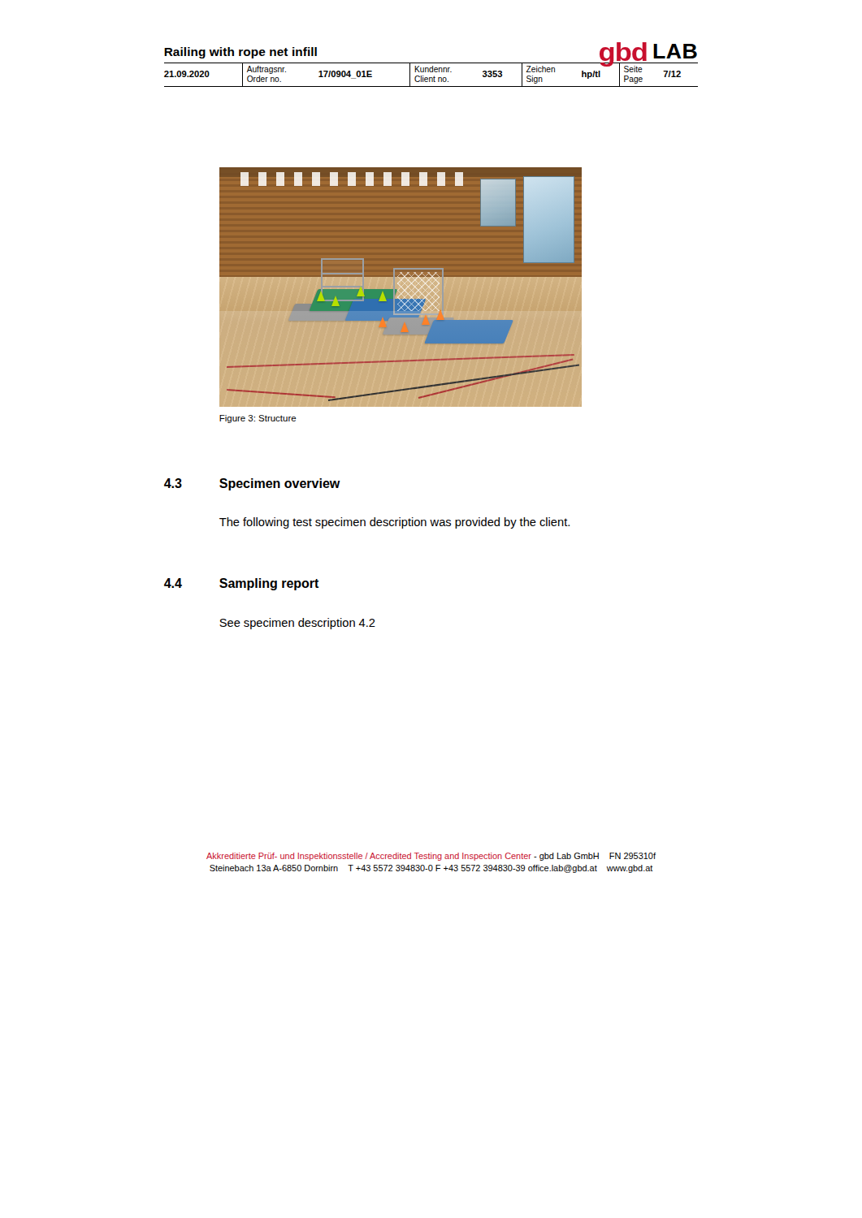Railing with rope net infill
| 21.09.2020 | Auftragsnr. Order no. | 17/0904_01E | Kundennr. Client no. | 3353 | Zeichen Sign | hp/tl | Seite Page | 7/12 | |
gbd LAB
Figure 3: Structure
4.3
Specimen overview
The following test specimen description was provided by the client.
4.4
Sampling report
See specimen description 4.2
Akkreditierte Prüf- und Inspektionsstelle / Accredited Testing and Inspection Center - gbd Lab GmbH FN 295310f
Steinebach 13a A-6850 Dornbirn T +43 5572 394830-0 F +43 5572 394830-39 office.lab@gbd.at www.gbd.at